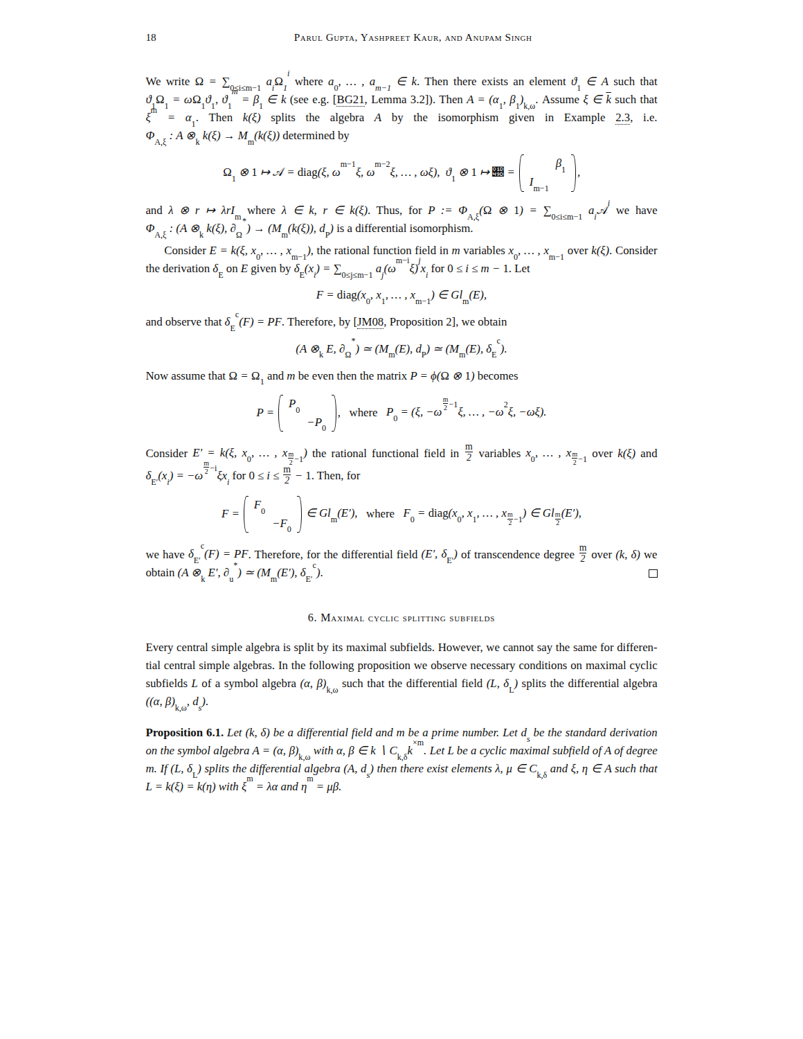18 Parul Gupta, Yashpreet Kaur, and Anupam Singh
We write Ω = ∑0≤i≤m−1 aiΩ1i where a0, … , am−1 ∈ k. Then there exists an element ϑ1 ∈ A such that ϑ1Ω1 = ωΩ1ϑ1, ϑ1m = β1 ∈ k (see e.g. [BG21, Lemma 3.2]). Then A = (α1, β1)k,ω. Assume ξ ∈ k such that ξm = α1. Then k(ξ) splits the algebra A by the isomorphism given in Example 2.3, i.e. ΦA,ξ : A ⊗k k(ξ) → Mm(k(ξ)) determined by
Ω1 ⊗ 1 ↦ 𝒜 = diag(ξ, ωm−1ξ, ωm−2ξ, … , ωξ), ϑ1 ⊗ 1 ↦ 𝒝 =
| | β 1 |
| I m−1 | |
,
and λ ⊗ r ↦ λrIm where λ ∈ k, r ∈ k(ξ). Thus, for P := ΦA,ξ(Ω ⊗ 1) = ∑0≤i≤m−1 ai𝒜i we have ΦA,ξ : (A ⊗k k(ξ), ∂Ω*) → (Mm(k(ξ)), dP) is a differential isomorphism.
Consider E = k(ξ, x0, … , xm−1), the rational function field in m variables x0, … , xm−1 over k(ξ). Consider the derivation δE on E given by δE(xi) = ∑0≤j≤m−1 aj(ωm−iξ)jxi for 0 ≤ i ≤ m − 1. Let
F = diag(x0, x1, … , xm−1) ∈ Glm(E),
and observe that δEc(F) = PF. Therefore, by [JM08, Proposition 2], we obtain
(A ⊗k E, ∂Ω*) ≃ (Mm(E), dP) ≃ (Mm(E), δEc).
Now assume that Ω = Ω1 and m be even then the matrix P = ϕ(Ω ⊗ 1) becomes
P =
| P 0 | |
| | −P 0 |
, where P0 = (ξ, −ωm 2−1ξ, … , −ω2ξ, −ωξ).
Consider E′ = k(ξ, x0, … , xm 2−1) the rational functional field in m 2 variables x0, … , xm 2−1 over k(ξ) and δE′(xi) = −ωm 2−iξxi for 0 ≤ i ≤ m 2 − 1. Then, for
F =
| F 0 | |
| | −F 0 |
∈ Glm(E′), where F0 = diag(x0, x1, … , xm 2−1) ∈ Glm 2(E′),
we have δE′c(F) = PF. Therefore, for the differential field (E′, δE′) of transcendence degree m 2 over (k, δ) we obtain (A ⊗k E′, ∂u*) ≃ (Mm(E′), δE′c).
6. Maximal cyclic splitting subfields
Every central simple algebra is split by its maximal subfields. However, we cannot say the same for differential central simple algebras. In the following proposition we observe necessary conditions on maximal cyclic subfields L of a symbol algebra (α, β)k,ω such that the differential field (L, δL) splits the differential algebra ((α, β)k,ω, ds).
Proposition 6.1. Let (k, δ) be a differential field and m be a prime number. Let ds be the standard derivation on the symbol algebra A = (α, β)k,ω with α, β ∈ k ∖ Ck,δk×m. Let L be a cyclic maximal subfield of A of degree m. If (L, δL) splits the differential algebra (A, ds) then there exist elements λ, μ ∈ Ck,δ and ξ, η ∈ A such that L = k(ξ) = k(η) with ξm = λα and ηm = μβ.